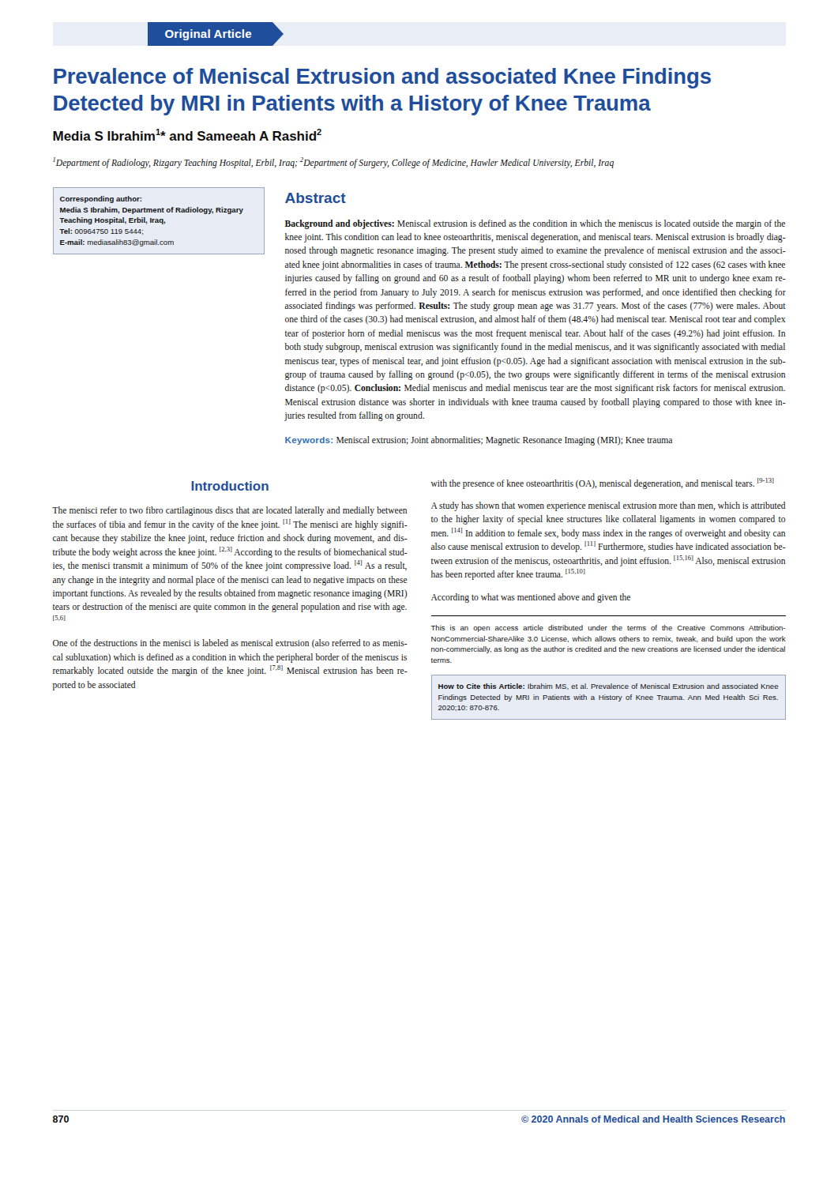Original Article
Prevalence of Meniscal Extrusion and associated Knee Findings Detected by MRI in Patients with a History of Knee Trauma
Media S Ibrahim1* and Sameeah A Rashid2
1Department of Radiology, Rizgary Teaching Hospital, Erbil, Iraq; 2Department of Surgery, College of Medicine, Hawler Medical University, Erbil, Iraq
Corresponding author:
Media S Ibrahim, Department of Radiology, Rizgary Teaching Hospital, Erbil, Iraq,
Tel: 00964750 119 5444;
E-mail: mediasalih83@gmail.com
Abstract
Background and objectives: Meniscal extrusion is defined as the condition in which the meniscus is located outside the margin of the knee joint. This condition can lead to knee osteoarthritis, meniscal degeneration, and meniscal tears. Meniscal extrusion is broadly diagnosed through magnetic resonance imaging. The present study aimed to examine the prevalence of meniscal extrusion and the associated knee joint abnormalities in cases of trauma. Methods: The present cross-sectional study consisted of 122 cases (62 cases with knee injuries caused by falling on ground and 60 as a result of football playing) whom been referred to MR unit to undergo knee exam referred in the period from January to July 2019. A search for meniscus extrusion was performed, and once identified then checking for associated findings was performed. Results: The study group mean age was 31.77 years. Most of the cases (77%) were males. About one third of the cases (30.3) had meniscal extrusion, and almost half of them (48.4%) had meniscal tear. Meniscal root tear and complex tear of posterior horn of medial meniscus was the most frequent meniscal tear. About half of the cases (49.2%) had joint effusion. In both study subgroup, meniscal extrusion was significantly found in the medial meniscus, and it was significantly associated with medial meniscus tear, types of meniscal tear, and joint effusion (p<0.05). Age had a significant association with meniscal extrusion in the subgroup of trauma caused by falling on ground (p<0.05), the two groups were significantly different in terms of the meniscal extrusion distance (p<0.05). Conclusion: Medial meniscus and medial meniscus tear are the most significant risk factors for meniscal extrusion. Meniscal extrusion distance was shorter in individuals with knee trauma caused by football playing compared to those with knee injuries resulted from falling on ground.
Keywords: Meniscal extrusion; Joint abnormalities; Magnetic Resonance Imaging (MRI); Knee trauma
Introduction
The menisci refer to two fibro cartilaginous discs that are located laterally and medially between the surfaces of tibia and femur in the cavity of the knee joint. [1] The menisci are highly significant because they stabilize the knee joint, reduce friction and shock during movement, and distribute the body weight across the knee joint. [2,3] According to the results of biomechanical studies, the menisci transmit a minimum of 50% of the knee joint compressive load. [4] As a result, any change in the integrity and normal place of the menisci can lead to negative impacts on these important functions. As revealed by the results obtained from magnetic resonance imaging (MRI) tears or destruction of the menisci are quite common in the general population and rise with age. [5,6]
One of the destructions in the menisci is labeled as meniscal extrusion (also referred to as meniscal subluxation) which is defined as a condition in which the peripheral border of the meniscus is remarkably located outside the margin of the knee joint. [7,8] Meniscal extrusion has been reported to be associated
with the presence of knee osteoarthritis (OA), meniscal degeneration, and meniscal tears. [9-13]
A study has shown that women experience meniscal extrusion more than men, which is attributed to the higher laxity of special knee structures like collateral ligaments in women compared to men. [14] In addition to female sex, body mass index in the ranges of overweight and obesity can also cause meniscal extrusion to develop. [11] Furthermore, studies have indicated association between extrusion of the meniscus, osteoarthritis, and joint effusion. [15,16] Also, meniscal extrusion has been reported after knee trauma. [15,10]
According to what was mentioned above and given the
This is an open access article distributed under the terms of the Creative Commons Attribution-NonCommercial-ShareAlike 3.0 License, which allows others to remix, tweak, and build upon the work non-commercially, as long as the author is credited and the new creations are licensed under the identical terms.
How to Cite this Article: Ibrahim MS, et al. Prevalence of Meniscal Extrusion and associated Knee Findings Detected by MRI in Patients with a History of Knee Trauma. Ann Med Health Sci Res. 2020;10: 870-876.
870
© 2020 Annals of Medical and Health Sciences Research